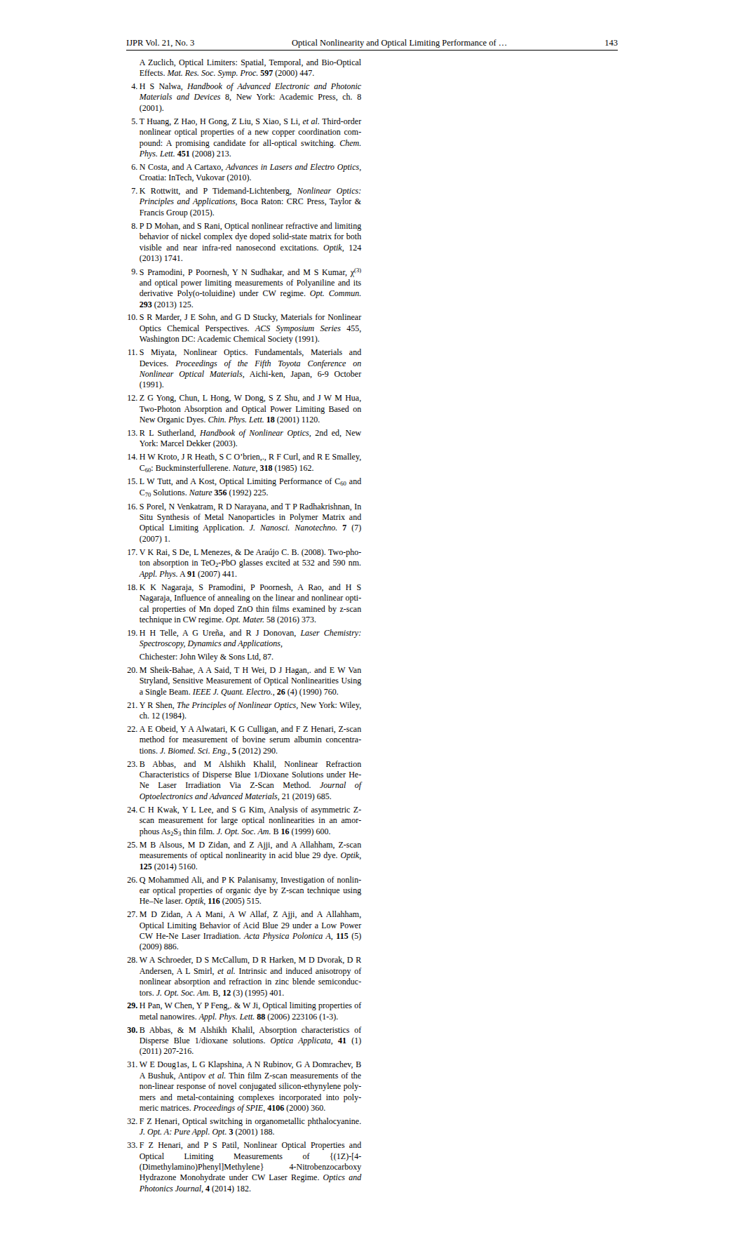IJPR Vol. 21, No. 3
Optical Nonlinearity and Optical Limiting Performance of …
143
A Zuclich, Optical Limiters: Spatial, Temporal, and Bio-Optical Effects. Mat. Res. Soc. Symp. Proc. 597 (2000) 447.
4. H S Nalwa, Handbook of Advanced Electronic and Photonic Materials and Devices 8, New York: Academic Press, ch. 8 (2001).
5. T Huang, Z Hao, H Gong, Z Liu, S Xiao, S Li, et al. Third-order nonlinear optical properties of a new copper coordination compound: A promising candidate for all-optical switching. Chem. Phys. Lett. 451 (2008) 213.
6. N Costa, and A Cartaxo, Advances in Lasers and Electro Optics, Croatia: InTech, Vukovar (2010).
7. K Rottwitt, and P Tidemand-Lichtenberg, Nonlinear Optics: Principles and Applications, Boca Raton: CRC Press, Taylor & Francis Group (2015).
8. P D Mohan, and S Rani, Optical nonlinear refractive and limiting behavior of nickel complex dye doped solid-state matrix for both visible and near infra-red nanosecond excitations. Optik, 124 (2013) 1741.
9. S Pramodini, P Poornesh, Y N Sudhakar, and M S Kumar, χ(3) and optical power limiting measurements of Polyaniline and its derivative Poly(o-toluidine) under CW regime. Opt. Commun. 293 (2013) 125.
10. S R Marder, J E Sohn, and G D Stucky, Materials for Nonlinear Optics Chemical Perspectives. ACS Symposium Series 455, Washington DC: Academic Chemical Society (1991).
11. S Miyata, Nonlinear Optics. Fundamentals, Materials and Devices. Proceedings of the Fifth Toyota Conference on Nonlinear Optical Materials, Aichi-ken, Japan, 6-9 October (1991).
12. Z G Yong, Chun, L Hong, W Dong, S Z Shu, and J W M Hua, Two-Photon Absorption and Optical Power Limiting Based on New Organic Dyes. Chin. Phys. Lett. 18 (2001) 1120.
13. R L Sutherland, Handbook of Nonlinear Optics, 2nd ed, New York: Marcel Dekker (2003).
14. H W Kroto, J R Heath, S C O’brien,., R F Curl, and R E Smalley, C60: Buckminsterfullerene. Nature, 318 (1985) 162.
15. L W Tutt, and A Kost, Optical Limiting Performance of C60 and C70 Solutions. Nature 356 (1992) 225.
16. S Porel, N Venkatram, R D Narayana, and T P Radhakrishnan, In Situ Synthesis of Metal Nanoparticles in Polymer Matrix and Optical Limiting Application. J. Nanosci. Nanotechno. 7 (7) (2007) 1.
17. V K Rai, S De, L Menezes, & De Araújo C. B. (2008). Two-photon absorption in TeO2-PbO glasses excited at 532 and 590 nm. Appl. Phys. A 91 (2007) 441.
18. K K Nagaraja, S Pramodini, P Poornesh, A Rao, and H S Nagaraja, Influence of annealing on the linear and nonlinear optical properties of Mn doped ZnO thin films examined by z-scan technique in CW regime. Opt. Mater. 58 (2016) 373.
19. H H Telle, A G Ureña, and R J Donovan, Laser Chemistry: Spectroscopy, Dynamics and Applications,
Chichester: John Wiley & Sons Ltd, 87.
20. M Sheik-Bahae, A A Said, T H Wei, D J Hagan,. and E W Van Stryland, Sensitive Measurement of Optical Nonlinearities Using a Single Beam. IEEE J. Quant. Electro., 26 (4) (1990) 760.
21. Y R Shen, The Principles of Nonlinear Optics, New York: Wiley, ch. 12 (1984).
22. A E Obeid, Y A Alwatari, K G Culligan, and F Z Henari, Z-scan method for measurement of bovine serum albumin concentrations. J. Biomed. Sci. Eng., 5 (2012) 290.
23. B Abbas, and M Alshikh Khalil, Nonlinear Refraction Characteristics of Disperse Blue 1/Dioxane Solutions under He-Ne Laser Irradiation Via Z-Scan Method. Journal of Optoelectronics and Advanced Materials, 21 (2019) 685.
24. C H Kwak, Y L Lee, and S G Kim, Analysis of asymmetric Z-scan measurement for large optical nonlinearities in an amorphous As2S3 thin film. J. Opt. Soc. Am. B 16 (1999) 600.
25. M B Alsous, M D Zidan, and Z Ajji, and A Allahham, Z-scan measurements of optical nonlinearity in acid blue 29 dye. Optik, 125 (2014) 5160.
26. Q Mohammed Ali, and P K Palanisamy, Investigation of nonlinear optical properties of organic dye by Z-scan technique using He–Ne laser. Optik, 116 (2005) 515.
27. M D Zidan, A A Mani, A W Allaf, Z Ajji, and A Allahham, Optical Limiting Behavior of Acid Blue 29 under a Low Power CW He-Ne Laser Irradiation. Acta Physica Polonica A, 115 (5) (2009) 886.
28. W A Schroeder, D S McCallum, D R Harken, M D Dvorak, D R Andersen, A L Smirl, et al. Intrinsic and induced anisotropy of nonlinear absorption and refraction in zinc blende semiconductors. J. Opt. Soc. Am. B, 12 (3) (1995) 401.
29. H Pan, W Chen, Y P Feng,. & W Ji, Optical limiting properties of metal nanowires. Appl. Phys. Lett. 88 (2006) 223106 (1-3).
30. B Abbas, & M Alshikh Khalil, Absorption characteristics of Disperse Blue 1/dioxane solutions. Optica Applicata, 41 (1) (2011) 207-216.
31. W E Doug1as, L G Klapshina, A N Rubinov, G A Domrachev, B A Bushuk, Antipov et al. Thin film Z-scan measurements of the non-linear response of novel conjugated silicon-ethynylene polymers and metal-containing complexes incorporated into polymeric matrices. Proceedings of SPIE, 4106 (2000) 360.
32. F Z Henari, Optical switching in organometallic phthalocyanine. J. Opt. A: Pure Appl. Opt. 3 (2001) 188.
33. F Z Henari, and P S Patil, Nonlinear Optical Properties and Optical Limiting Measurements of {(1Z)-[4-(Dimethylamino)Phenyl]Methylene} 4-Nitrobenzocarboxy Hydrazone Monohydrate under CW Laser Regime. Optics and Photonics Journal, 4 (2014) 182.